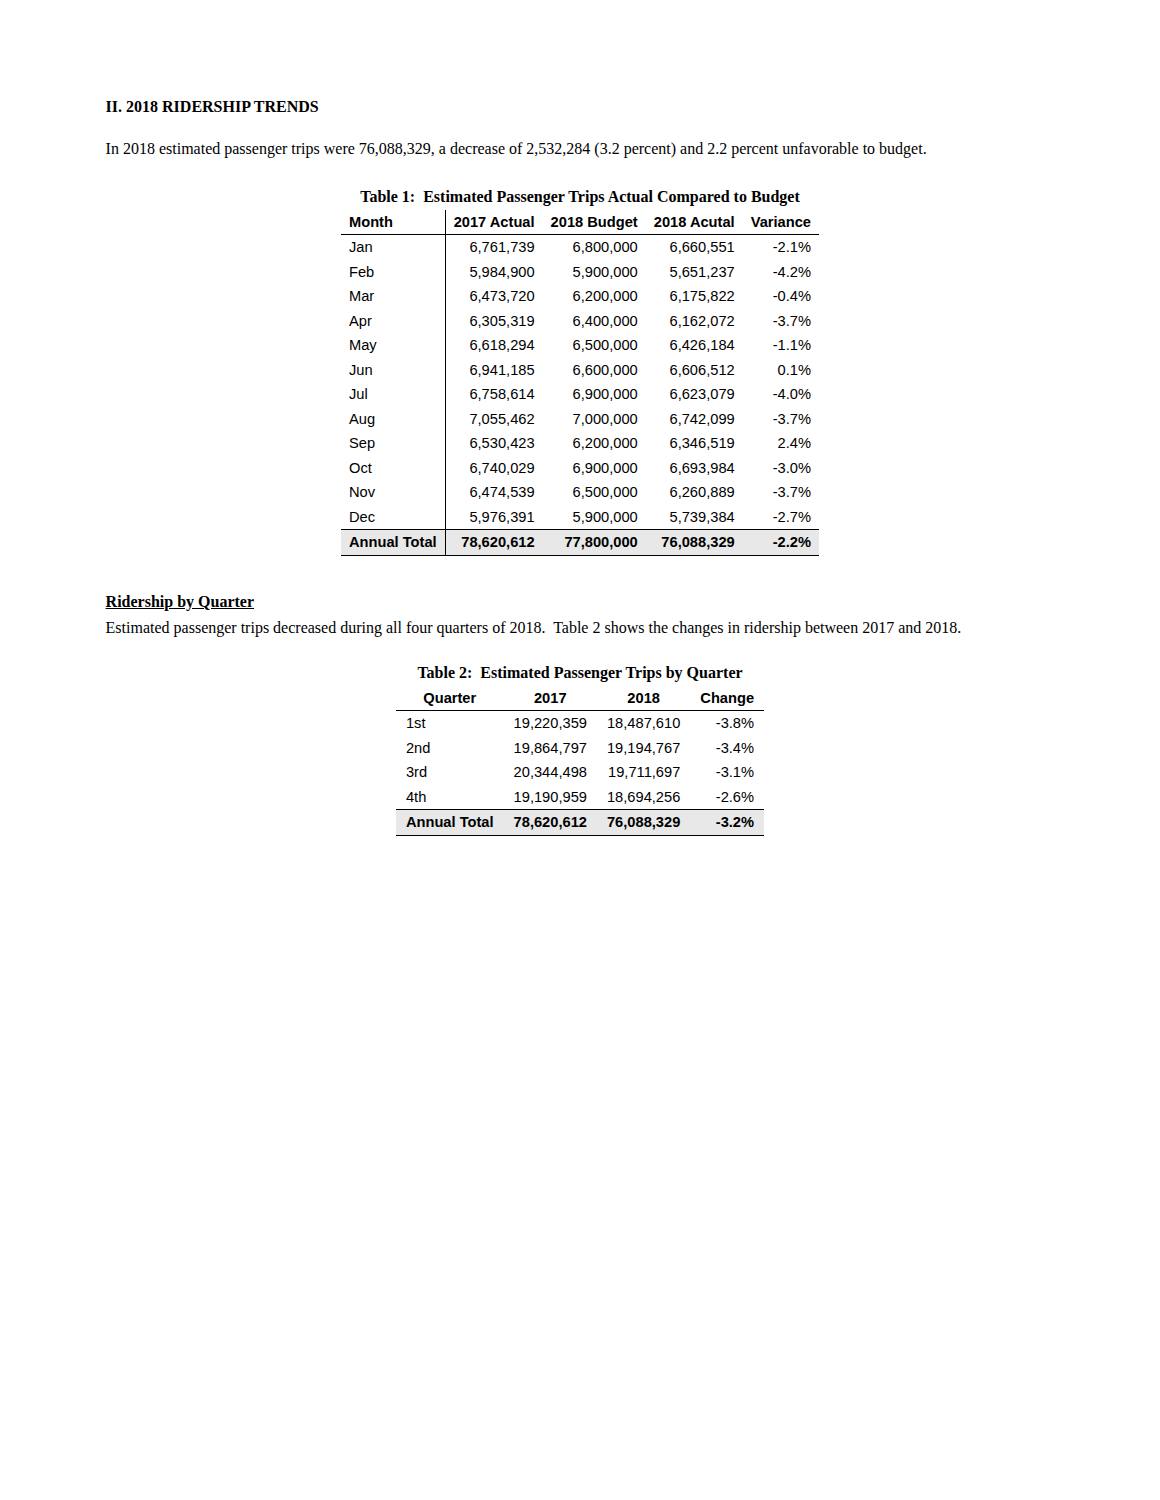II. 2018 RIDERSHIP TRENDS
In 2018 estimated passenger trips were 76,088,329, a decrease of 2,532,284 (3.2 percent) and 2.2 percent unfavorable to budget.
Table 1: Estimated Passenger Trips Actual Compared to Budget
| Month | 2017 Actual | 2018 Budget | 2018 Acutal | Variance |
| --- | --- | --- | --- | --- |
| Jan | 6,761,739 | 6,800,000 | 6,660,551 | -2.1% |
| Feb | 5,984,900 | 5,900,000 | 5,651,237 | -4.2% |
| Mar | 6,473,720 | 6,200,000 | 6,175,822 | -0.4% |
| Apr | 6,305,319 | 6,400,000 | 6,162,072 | -3.7% |
| May | 6,618,294 | 6,500,000 | 6,426,184 | -1.1% |
| Jun | 6,941,185 | 6,600,000 | 6,606,512 | 0.1% |
| Jul | 6,758,614 | 6,900,000 | 6,623,079 | -4.0% |
| Aug | 7,055,462 | 7,000,000 | 6,742,099 | -3.7% |
| Sep | 6,530,423 | 6,200,000 | 6,346,519 | 2.4% |
| Oct | 6,740,029 | 6,900,000 | 6,693,984 | -3.0% |
| Nov | 6,474,539 | 6,500,000 | 6,260,889 | -3.7% |
| Dec | 5,976,391 | 5,900,000 | 5,739,384 | -2.7% |
| Annual Total | 78,620,612 | 77,800,000 | 76,088,329 | -2.2% |
Ridership by Quarter
Estimated passenger trips decreased during all four quarters of 2018. Table 2 shows the changes in ridership between 2017 and 2018.
Table 2: Estimated Passenger Trips by Quarter
| Quarter | 2017 | 2018 | Change |
| --- | --- | --- | --- |
| 1st | 19,220,359 | 18,487,610 | -3.8% |
| 2nd | 19,864,797 | 19,194,767 | -3.4% |
| 3rd | 20,344,498 | 19,711,697 | -3.1% |
| 4th | 19,190,959 | 18,694,256 | -2.6% |
| Annual Total | 78,620,612 | 76,088,329 | -3.2% |